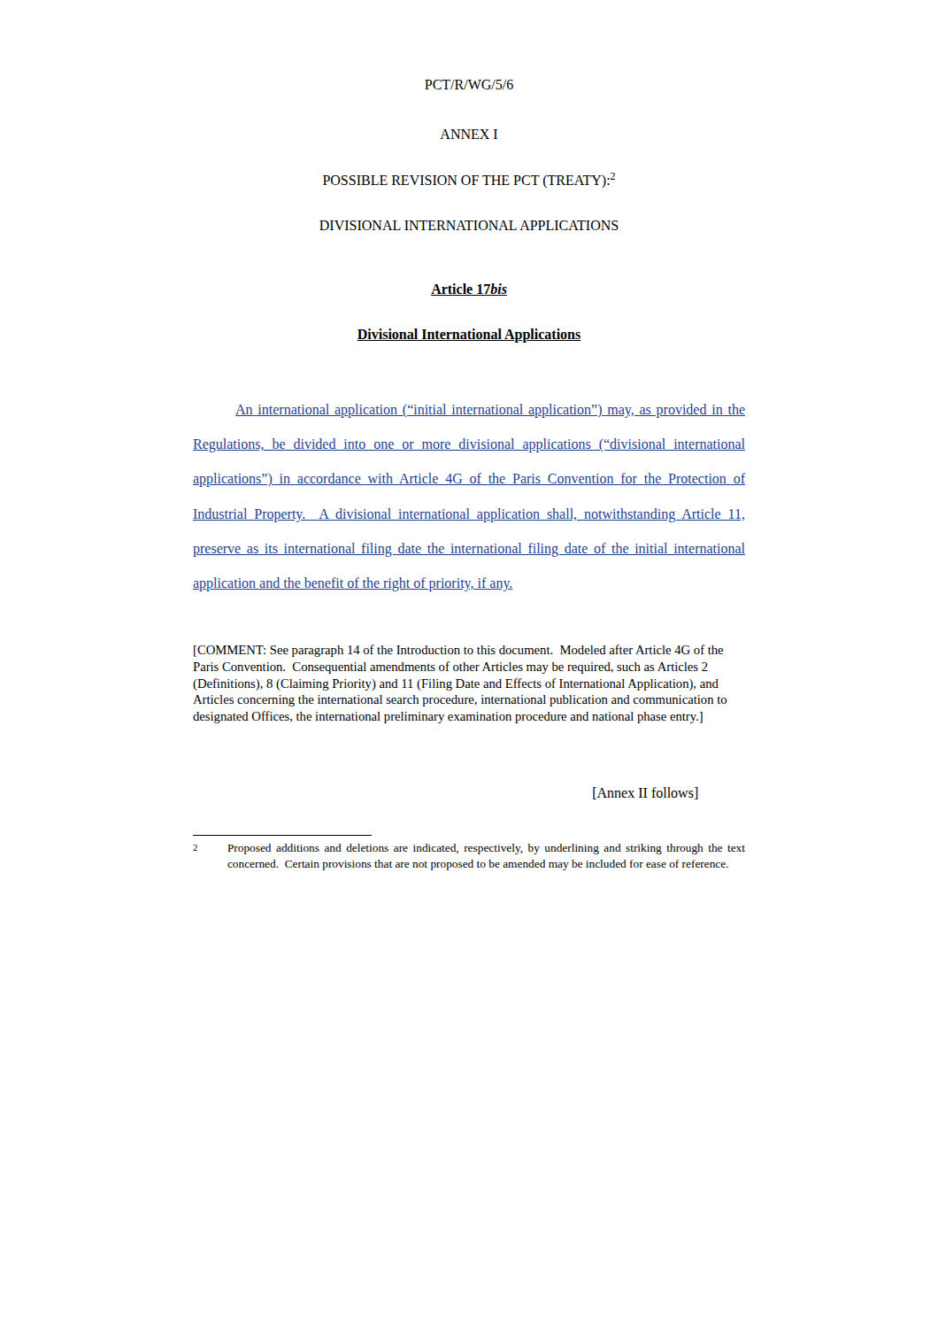PCT/R/WG/5/6
ANNEX I
POSSIBLE REVISION OF THE PCT (TREATY):2
DIVISIONAL INTERNATIONAL APPLICATIONS
Article 17bis
Divisional International Applications
An international application (“initial international application”) may, as provided in the Regulations, be divided into one or more divisional applications (“divisional international applications”) in accordance with Article 4G of the Paris Convention for the Protection of Industrial Property. A divisional international application shall, notwithstanding Article 11, preserve as its international filing date the international filing date of the initial international application and the benefit of the right of priority, if any.
[COMMENT: See paragraph 14 of the Introduction to this document. Modeled after Article 4G of the Paris Convention. Consequential amendments of other Articles may be required, such as Articles 2 (Definitions), 8 (Claiming Priority) and 11 (Filing Date and Effects of International Application), and Articles concerning the international search procedure, international publication and communication to designated Offices, the international preliminary examination procedure and national phase entry.]
[Annex II follows]
2 Proposed additions and deletions are indicated, respectively, by underlining and striking through the text concerned. Certain provisions that are not proposed to be amended may be included for ease of reference.